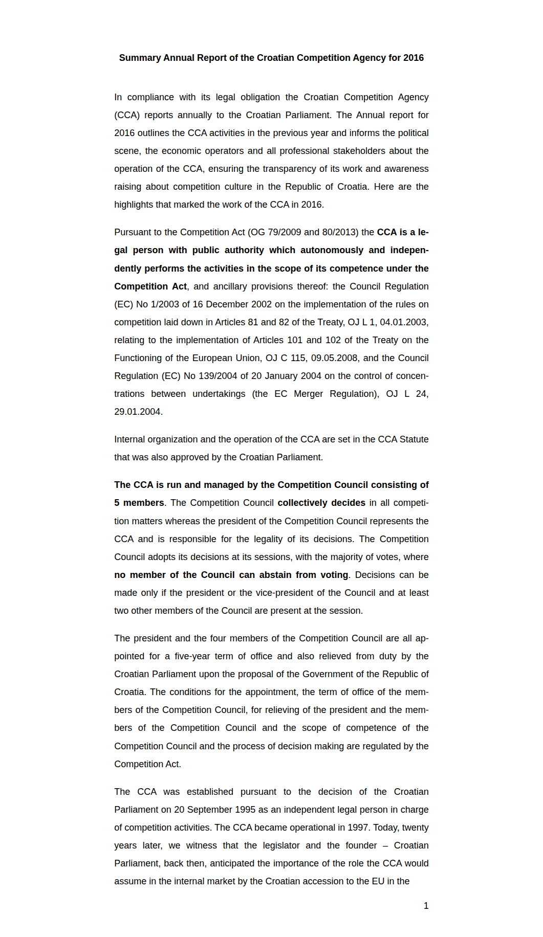Summary Annual Report of the Croatian Competition Agency for 2016
In compliance with its legal obligation the Croatian Competition Agency (CCA) reports annually to the Croatian Parliament. The Annual report for 2016 outlines the CCA activities in the previous year and informs the political scene, the economic operators and all professional stakeholders about the operation of the CCA, ensuring the transparency of its work and awareness raising about competition culture in the Republic of Croatia. Here are the highlights that marked the work of the CCA in 2016.
Pursuant to the Competition Act (OG 79/2009 and 80/2013) the CCA is a legal person with public authority which autonomously and independently performs the activities in the scope of its competence under the Competition Act, and ancillary provisions thereof: the Council Regulation (EC) No 1/2003 of 16 December 2002 on the implementation of the rules on competition laid down in Articles 81 and 82 of the Treaty, OJ L 1, 04.01.2003, relating to the implementation of Articles 101 and 102 of the Treaty on the Functioning of the European Union, OJ C 115, 09.05.2008, and the Council Regulation (EC) No 139/2004 of 20 January 2004 on the control of concentrations between undertakings (the EC Merger Regulation), OJ L 24, 29.01.2004.
Internal organization and the operation of the CCA are set in the CCA Statute that was also approved by the Croatian Parliament.
The CCA is run and managed by the Competition Council consisting of 5 members. The Competition Council collectively decides in all competition matters whereas the president of the Competition Council represents the CCA and is responsible for the legality of its decisions. The Competition Council adopts its decisions at its sessions, with the majority of votes, where no member of the Council can abstain from voting. Decisions can be made only if the president or the vice-president of the Council and at least two other members of the Council are present at the session.
The president and the four members of the Competition Council are all appointed for a five-year term of office and also relieved from duty by the Croatian Parliament upon the proposal of the Government of the Republic of Croatia. The conditions for the appointment, the term of office of the members of the Competition Council, for relieving of the president and the members of the Competition Council and the scope of competence of the Competition Council and the process of decision making are regulated by the Competition Act.
The CCA was established pursuant to the decision of the Croatian Parliament on 20 September 1995 as an independent legal person in charge of competition activities. The CCA became operational in 1997. Today, twenty years later, we witness that the legislator and the founder – Croatian Parliament, back then, anticipated the importance of the role the CCA would assume in the internal market by the Croatian accession to the EU in the
1